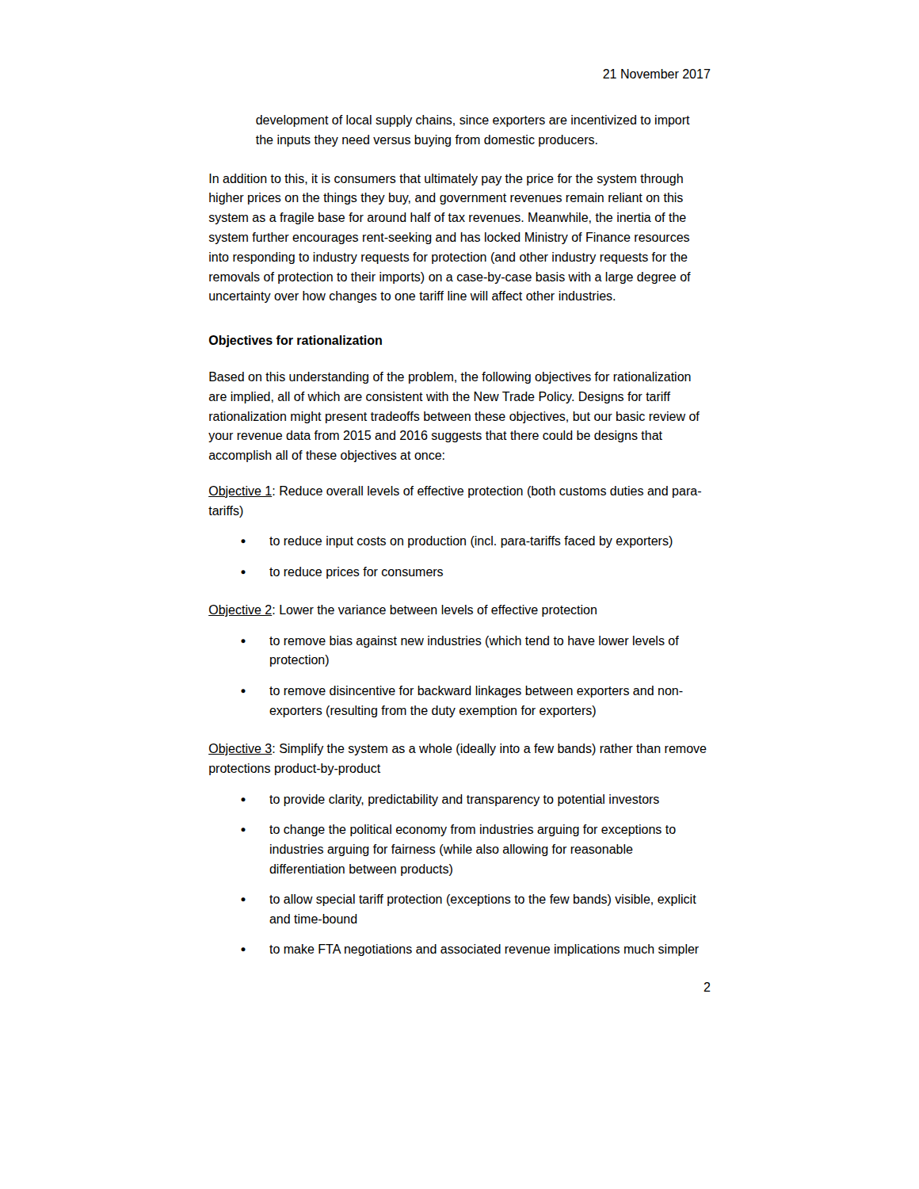21 November 2017
development of local supply chains, since exporters are incentivized to import the inputs they need versus buying from domestic producers.
In addition to this, it is consumers that ultimately pay the price for the system through higher prices on the things they buy, and government revenues remain reliant on this system as a fragile base for around half of tax revenues. Meanwhile, the inertia of the system further encourages rent-seeking and has locked Ministry of Finance resources into responding to industry requests for protection (and other industry requests for the removals of protection to their imports) on a case-by-case basis with a large degree of uncertainty over how changes to one tariff line will affect other industries.
Objectives for rationalization
Based on this understanding of the problem, the following objectives for rationalization are implied, all of which are consistent with the New Trade Policy. Designs for tariff rationalization might present tradeoffs between these objectives, but our basic review of your revenue data from 2015 and 2016 suggests that there could be designs that accomplish all of these objectives at once:
Objective 1: Reduce overall levels of effective protection (both customs duties and para-tariffs)
to reduce input costs on production (incl. para-tariffs faced by exporters)
to reduce prices for consumers
Objective 2: Lower the variance between levels of effective protection
to remove bias against new industries (which tend to have lower levels of protection)
to remove disincentive for backward linkages between exporters and non-exporters (resulting from the duty exemption for exporters)
Objective 3: Simplify the system as a whole (ideally into a few bands) rather than remove protections product-by-product
to provide clarity, predictability and transparency to potential investors
to change the political economy from industries arguing for exceptions to industries arguing for fairness (while also allowing for reasonable differentiation between products)
to allow special tariff protection (exceptions to the few bands) visible, explicit and time-bound
to make FTA negotiations and associated revenue implications much simpler
2